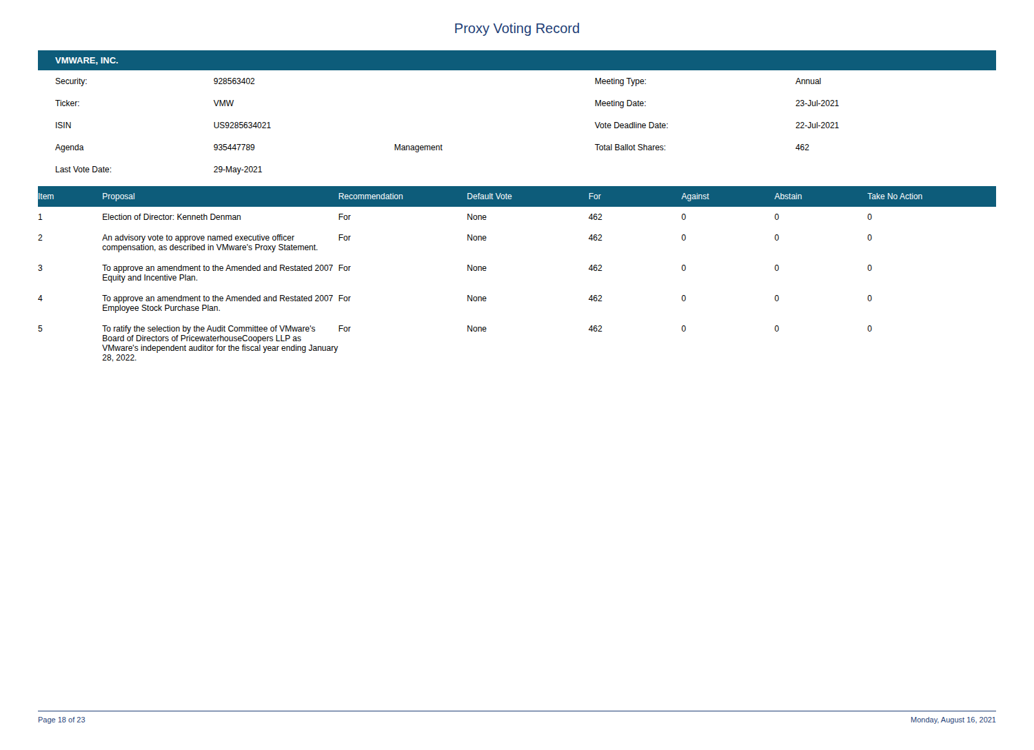Proxy Voting Record
VMWARE, INC.
| Security: | 928563402 | | Meeting Type: | Annual |
| Ticker: | VMW | | Meeting Date: | 23-Jul-2021 |
| ISIN | US9285634021 | | Vote Deadline Date: | 22-Jul-2021 |
| Agenda | 935447789 | Management | Total Ballot Shares: | 462 |
| Last Vote Date: | 29-May-2021 | | | |
Item
Proposal
Recommendation
Default Vote
For
Against
Abstain
Take No Action
| 1 | Election of Director: Kenneth Denman | For | None | 462 | 0 | 0 | 0 |
| 2 | An advisory vote to approve named executive officer compensation, as described in VMware's Proxy Statement. | For | None | 462 | 0 | 0 | 0 |
| 3 | To approve an amendment to the Amended and Restated 2007 Equity and Incentive Plan. | For | None | 462 | 0 | 0 | 0 |
| 4 | To approve an amendment to the Amended and Restated 2007 Employee Stock Purchase Plan. | For | None | 462 | 0 | 0 | 0 |
| 5 | To ratify the selection by the Audit Committee of VMware's Board of Directors of PricewaterhouseCoopers LLP as VMware's independent auditor for the fiscal year ending January 28, 2022. | For | None | 462 | 0 | 0 | 0 |
Page 18 of 23
Monday, August 16, 2021